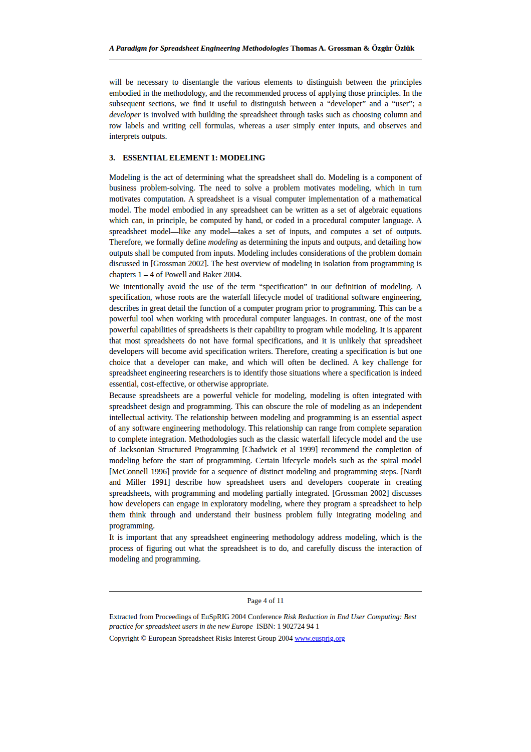A Paradigm for Spreadsheet Engineering Methodologies Thomas A. Grossman & Özgür Özlük
will be necessary to disentangle the various elements to distinguish between the principles embodied in the methodology, and the recommended process of applying those principles. In the subsequent sections, we find it useful to distinguish between a “developer” and a “user”; a developer is involved with building the spreadsheet through tasks such as choosing column and row labels and writing cell formulas, whereas a user simply enter inputs, and observes and interprets outputs.
3. Essential Element 1: Modeling
Modeling is the act of determining what the spreadsheet shall do. Modeling is a component of business problem-solving. The need to solve a problem motivates modeling, which in turn motivates computation. A spreadsheet is a visual computer implementation of a mathematical model. The model embodied in any spreadsheet can be written as a set of algebraic equations which can, in principle, be computed by hand, or coded in a procedural computer language. A spreadsheet model—like any model—takes a set of inputs, and computes a set of outputs. Therefore, we formally define modeling as determining the inputs and outputs, and detailing how outputs shall be computed from inputs. Modeling includes considerations of the problem domain discussed in [Grossman 2002]. The best overview of modeling in isolation from programming is chapters 1 – 4 of Powell and Baker 2004.
We intentionally avoid the use of the term “specification” in our definition of modeling. A specification, whose roots are the waterfall lifecycle model of traditional software engineering, describes in great detail the function of a computer program prior to programming. This can be a powerful tool when working with procedural computer languages. In contrast, one of the most powerful capabilities of spreadsheets is their capability to program while modeling. It is apparent that most spreadsheets do not have formal specifications, and it is unlikely that spreadsheet developers will become avid specification writers. Therefore, creating a specification is but one choice that a developer can make, and which will often be declined. A key challenge for spreadsheet engineering researchers is to identify those situations where a specification is indeed essential, cost-effective, or otherwise appropriate.
Because spreadsheets are a powerful vehicle for modeling, modeling is often integrated with spreadsheet design and programming. This can obscure the role of modeling as an independent intellectual activity. The relationship between modeling and programming is an essential aspect of any software engineering methodology. This relationship can range from complete separation to complete integration. Methodologies such as the classic waterfall lifecycle model and the use of Jacksonian Structured Programming [Chadwick et al 1999] recommend the completion of modeling before the start of programming. Certain lifecycle models such as the spiral model [McConnell 1996] provide for a sequence of distinct modeling and programming steps. [Nardi and Miller 1991] describe how spreadsheet users and developers cooperate in creating spreadsheets, with programming and modeling partially integrated. [Grossman 2002] discusses how developers can engage in exploratory modeling, where they program a spreadsheet to help them think through and understand their business problem fully integrating modeling and programming.
It is important that any spreadsheet engineering methodology address modeling, which is the process of figuring out what the spreadsheet is to do, and carefully discuss the interaction of modeling and programming.
Page 4 of 11
Extracted from Proceedings of EuSpRIG 2004 Conference Risk Reduction in End User Computing: Best practice for spreadsheet users in the new Europe ISBN: 1 902724 94 1
Copyright © European Spreadsheet Risks Interest Group 2004 www.eusprig.org